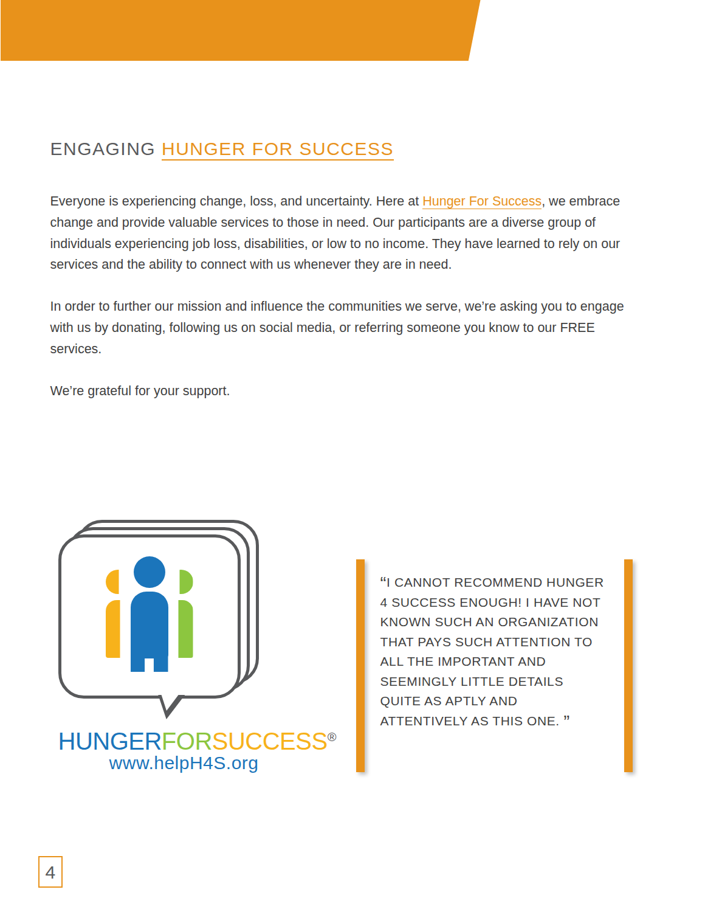ENGAGING HUNGER FOR SUCCESS
Everyone is experiencing change, loss, and uncertainty. Here at Hunger For Success, we embrace change and provide valuable services to those in need. Our participants are a diverse group of individuals experiencing job loss, disabilities, or low to no income. They have learned to rely on our services and the ability to connect with us whenever they are in need.
In order to further our mission and influence the communities we serve, we’re asking you to engage with us by donating, following us on social media, or referring someone you know to our FREE services.
We’re grateful for your support.
HUNGER FOR SUCCESS®
www.helpH4S.org
“I cannot recommend Hunger 4 Success enough! I have not known such an organization that pays such attention to all the important and seemingly little details quite as aptly and attentively as this one. ”
4